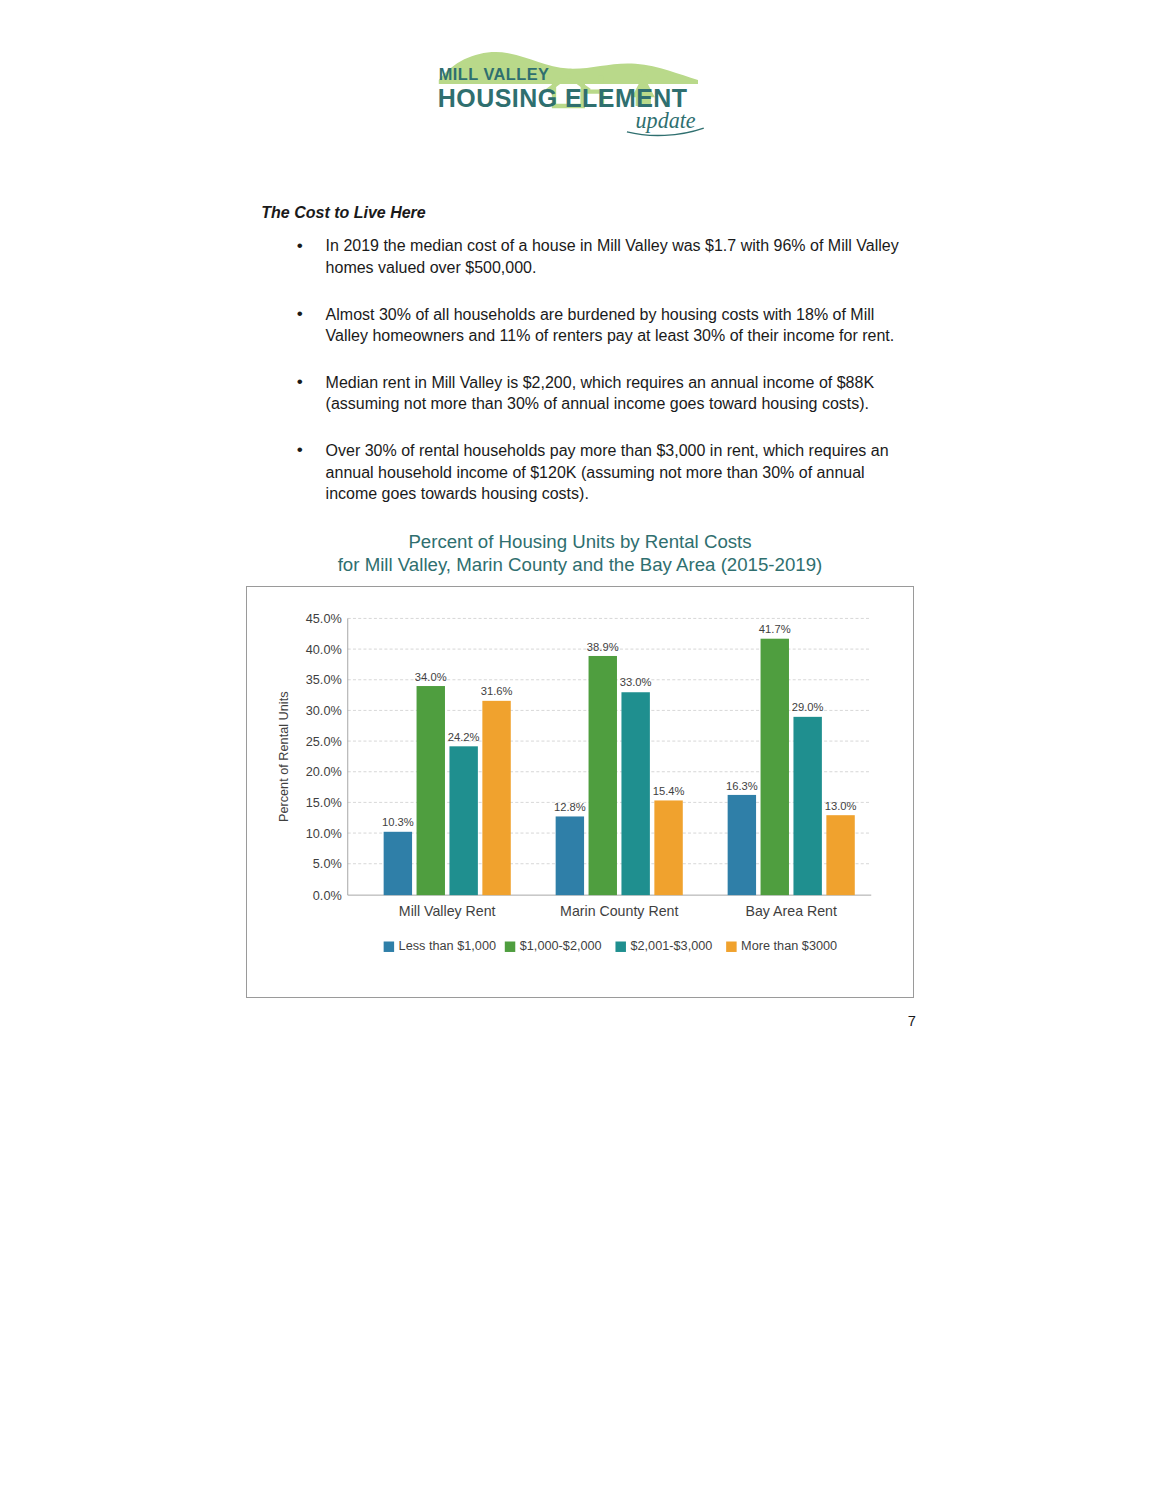MILL VALLEY HOUSING ELEMENT update
The Cost to Live Here
In 2019 the median cost of a house in Mill Valley was $1.7 with 96% of Mill Valley homes valued over $500,000.
Almost 30% of all households are burdened by housing costs with 18% of Mill Valley homeowners and 11% of renters pay at least 30% of their income for rent.
Median rent in Mill Valley is $2,200, which requires an annual income of $88K (assuming not more than 30% of annual income goes toward housing costs).
Over 30% of rental households pay more than $3,000 in rent, which requires an annual household income of $120K (assuming not more than 30% of annual income goes towards housing costs).
Percent of Housing Units by Rental Costs
for Mill Valley, Marin County and the Bay Area (2015-2019)
45.0% 40.0% 35.0% 30.0% 25.0% 20.0% 15.0% 10.0% 5.0% 0.0% Percent of Rental Units 10.3% 34.0% 24.2% 31.6% 12.8% 38.9% 33.0% 15.4% 16.3% 41.7% 29.0% 13.0% Mill Valley Rent Marin County Rent Bay Area Rent Less than $1,000 $1,000-$2,000 $2,001-$3,000 More than $3000
7